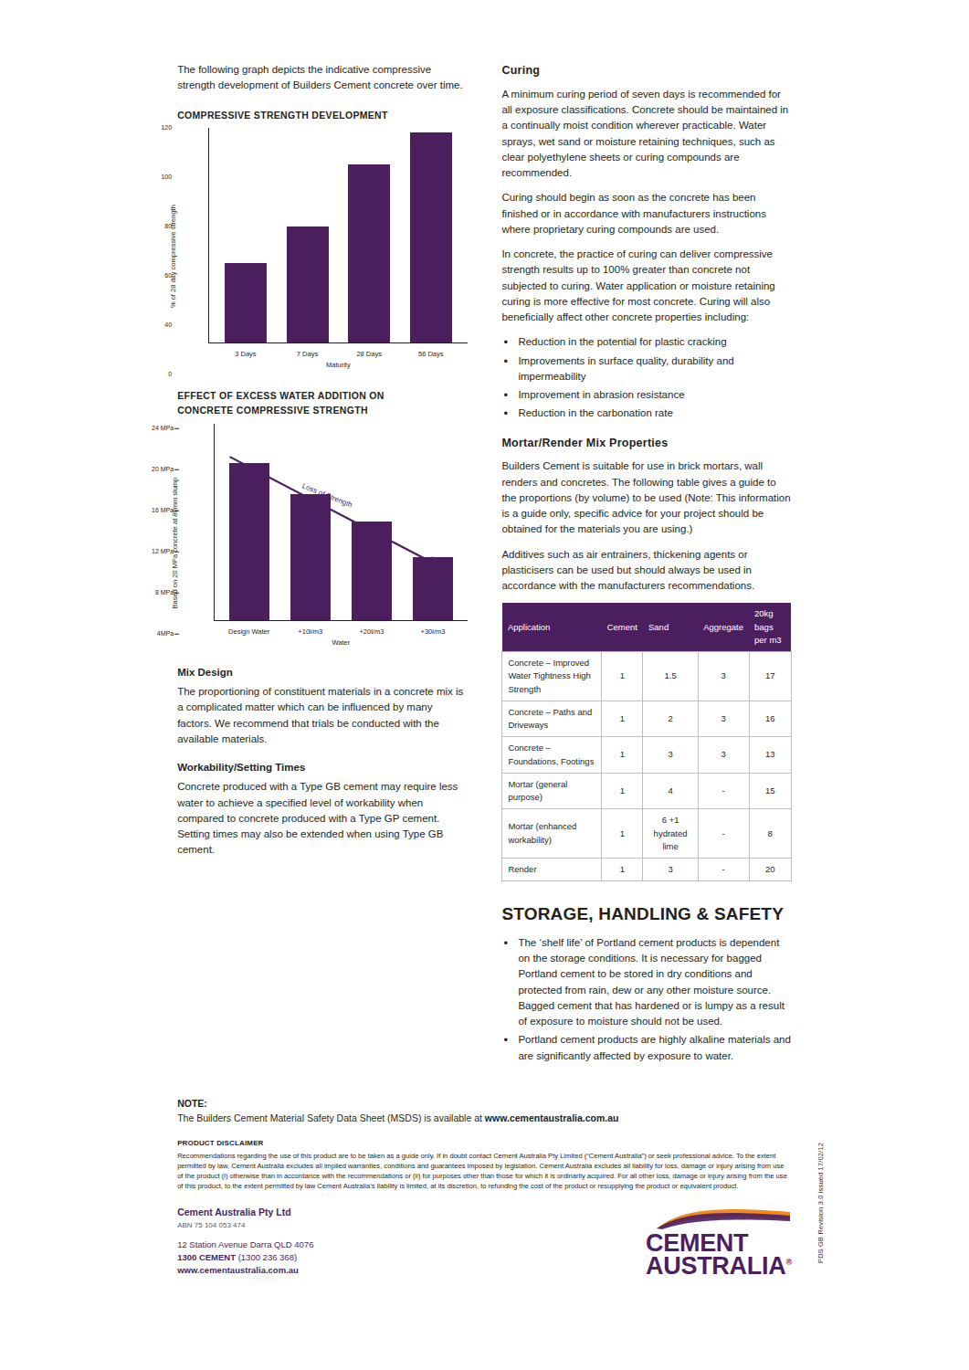The following graph depicts the indicative compressive strength development of Builders Cement concrete over time.
COMPRESSIVE STRENGTH DEVELOPMENT
% of 28 day compressive strength
120 100 80 60 40 0
3 Days 7 Days 28 Days 56 Days
Maturity
EFFECT OF EXCESS WATER ADDITION ON
CONCRETE COMPRESSIVE STRENGTH
Based on 20 MPa concrete at 80mm slump
24 MPa 20 MPa 16 MPa 12 MPa 8 MPa 4MPa
Loss of Strength
Design Water +10l/m3 +20l/m3 +30l/m3
Water
Mix Design
The proportioning of constituent materials in a concrete mix is a complicated matter which can be influenced by many factors. We recommend that trials be conducted with the available materials.
Workability/Setting Times
Concrete produced with a Type GB cement may require less water to achieve a specified level of workability when compared to concrete produced with a Type GP cement. Setting times may also be extended when using Type GB cement.
Curing
A minimum curing period of seven days is recommended for all exposure classifications. Concrete should be maintained in a continually moist condition wherever practicable. Water sprays, wet sand or moisture retaining techniques, such as clear polyethylene sheets or curing compounds are recommended.
Curing should begin as soon as the concrete has been finished or in accordance with manufacturers instructions where proprietary curing compounds are used.
In concrete, the practice of curing can deliver compressive strength results up to 100% greater than concrete not subjected to curing. Water application or moisture retaining curing is more effective for most concrete. Curing will also beneficially affect other concrete properties including:
Reduction in the potential for plastic cracking
Improvements in surface quality, durability and impermeability
Improvement in abrasion resistance
Reduction in the carbonation rate
Mortar/Render Mix Properties
Builders Cement is suitable for use in brick mortars, wall renders and concretes. The following table gives a guide to the proportions (by volume) to be used (Note: This information is a guide only, specific advice for your project should be obtained for the materials you are using.)
Additives such as air entrainers, thickening agents or plasticisers can be used but should always be used in accordance with the manufacturers recommendations.
| Application | Cement | Sand | Aggregate | 20kg bags per m3 |
| --- | --- | --- | --- | --- |
| Concrete – Improved Water Tightness High Strength | 1 | 1.5 | 3 | 17 |
| Concrete – Paths and Driveways | 1 | 2 | 3 | 16 |
| Concrete – Foundations, Footings | 1 | 3 | 3 | 13 |
| Mortar (general purpose) | 1 | 4 | - | 15 |
| Mortar (enhanced workability) | 1 | 6 +1 hydrated lime | - | 8 |
| Render | 1 | 3 | - | 20 |
STORAGE, HANDLING & SAFETY
The ‘shelf life’ of Portland cement products is dependent on the storage conditions. It is necessary for bagged Portland cement to be stored in dry conditions and protected from rain, dew or any other moisture source. Bagged cement that has hardened or is lumpy as a result of exposure to moisture should not be used.
Portland cement products are highly alkaline materials and are significantly affected by exposure to water.
NOTE:
The Builders Cement Material Safety Data Sheet (MSDS) is available at www.cementaustralia.com.au
PRODUCT DISCLAIMER Recommendations regarding the use of this product are to be taken as a guide only. If in doubt contact Cement Australia Pty Limited (“Cement Australia”) or seek professional advice. To the extent permitted by law, Cement Australia excludes all implied warranties, conditions and guarantees imposed by legislation. Cement Australia excludes all liability for loss, damage or injury arising from use of the product (i) otherwise than in accordance with the recommendations or (ii) for purposes other than those for which it is ordinarily acquired. For all other loss, damage or injury arising from the use of this product, to the extent permitted by law Cement Australia’s liability is limited, at its discretion, to refunding the cost of the product or resupplying the product or equivalent product.
Cement Australia Pty Ltd
ABN 75 104 053 474
12 Station Avenue Darra QLD 4076
1300 CEMENT (1300 236 368)
www.cementaustralia.com.au
CEMENT AUSTRALIA®
PDS GB Revision 3.0 issued 17/02/12